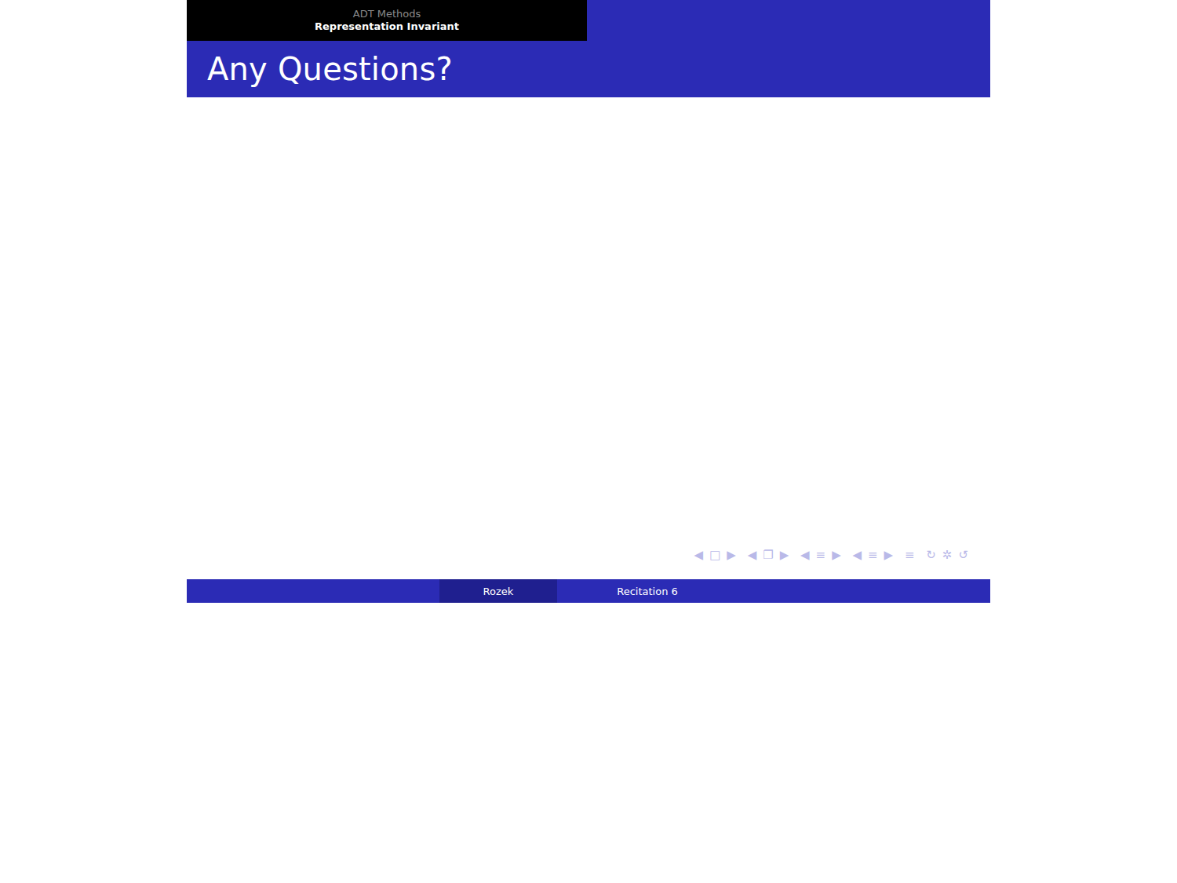ADT Methods
Representation Invariant
Any Questions?
◀□▶ ◀❐▶ ◀≡▶ ◀≡▶ ≡ ↻✲↺
Rozek
Recitation 6